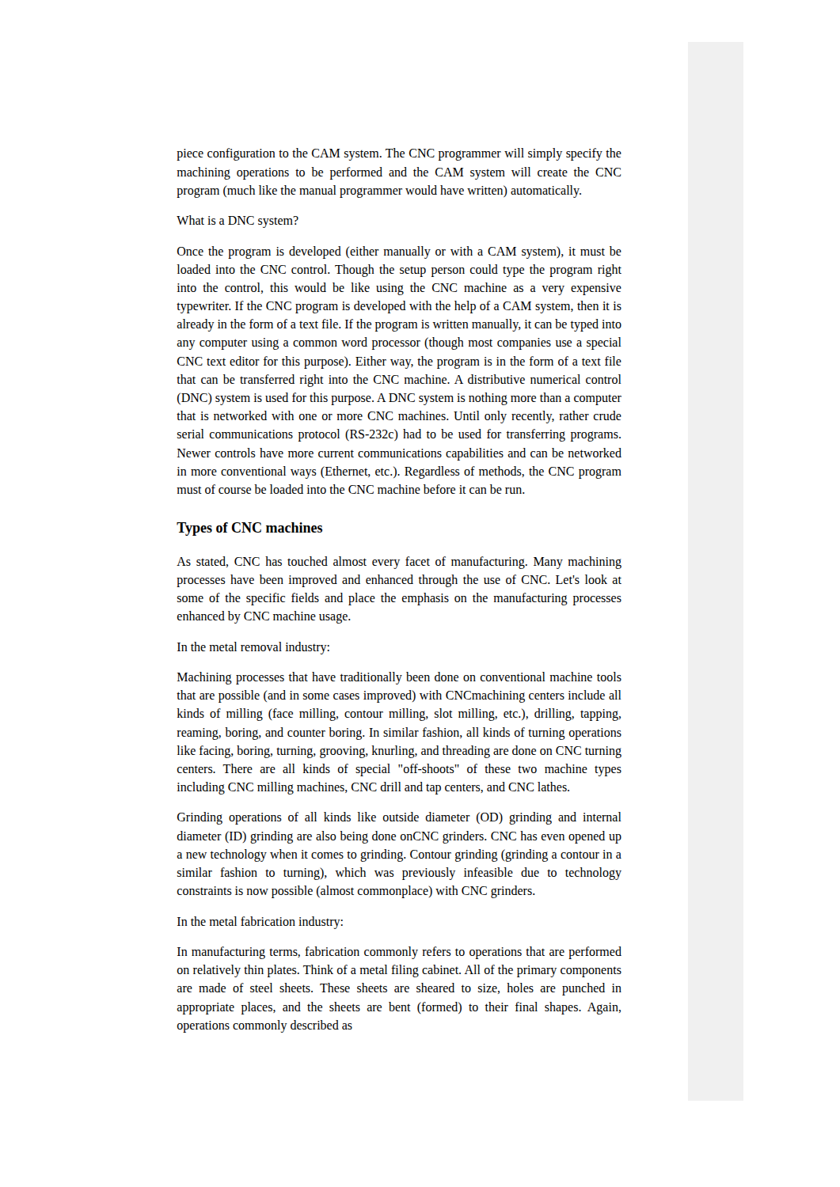piece configuration to the CAM system. The CNC programmer will simply specify the machining operations to be performed and the CAM system will create the CNC program (much like the manual programmer would have written) automatically.
What is a DNC system?
Once the program is developed (either manually or with a CAM system), it must be loaded into the CNC control. Though the setup person could type the program right into the control, this would be like using the CNC machine as a very expensive typewriter. If the CNC program is developed with the help of a CAM system, then it is already in the form of a text file. If the program is written manually, it can be typed into any computer using a common word processor (though most companies use a special CNC text editor for this purpose). Either way, the program is in the form of a text file that can be transferred right into the CNC machine. A distributive numerical control (DNC) system is used for this purpose. A DNC system is nothing more than a computer that is networked with one or more CNC machines. Until only recently, rather crude serial communications protocol (RS-232c) had to be used for transferring programs. Newer controls have more current communications capabilities and can be networked in more conventional ways (Ethernet, etc.). Regardless of methods, the CNC program must of course be loaded into the CNC machine before it can be run.
Types of CNC machines
As stated, CNC has touched almost every facet of manufacturing. Many machining processes have been improved and enhanced through the use of CNC. Let's look at some of the specific fields and place the emphasis on the manufacturing processes enhanced by CNC machine usage.
In the metal removal industry:
Machining processes that have traditionally been done on conventional machine tools that are possible (and in some cases improved) with CNCmachining centers include all kinds of milling (face milling, contour milling, slot milling, etc.), drilling, tapping, reaming, boring, and counter boring. In similar fashion, all kinds of turning operations like facing, boring, turning, grooving, knurling, and threading are done on CNC turning centers. There are all kinds of special "off-shoots" of these two machine types including CNC milling machines, CNC drill and tap centers, and CNC lathes.
Grinding operations of all kinds like outside diameter (OD) grinding and internal diameter (ID) grinding are also being done onCNC grinders. CNC has even opened up a new technology when it comes to grinding. Contour grinding (grinding a contour in a similar fashion to turning), which was previously infeasible due to technology constraints is now possible (almost commonplace) with CNC grinders.
In the metal fabrication industry:
In manufacturing terms, fabrication commonly refers to operations that are performed on relatively thin plates. Think of a metal filing cabinet. All of the primary components are made of steel sheets. These sheets are sheared to size, holes are punched in appropriate places, and the sheets are bent (formed) to their final shapes. Again, operations commonly described as